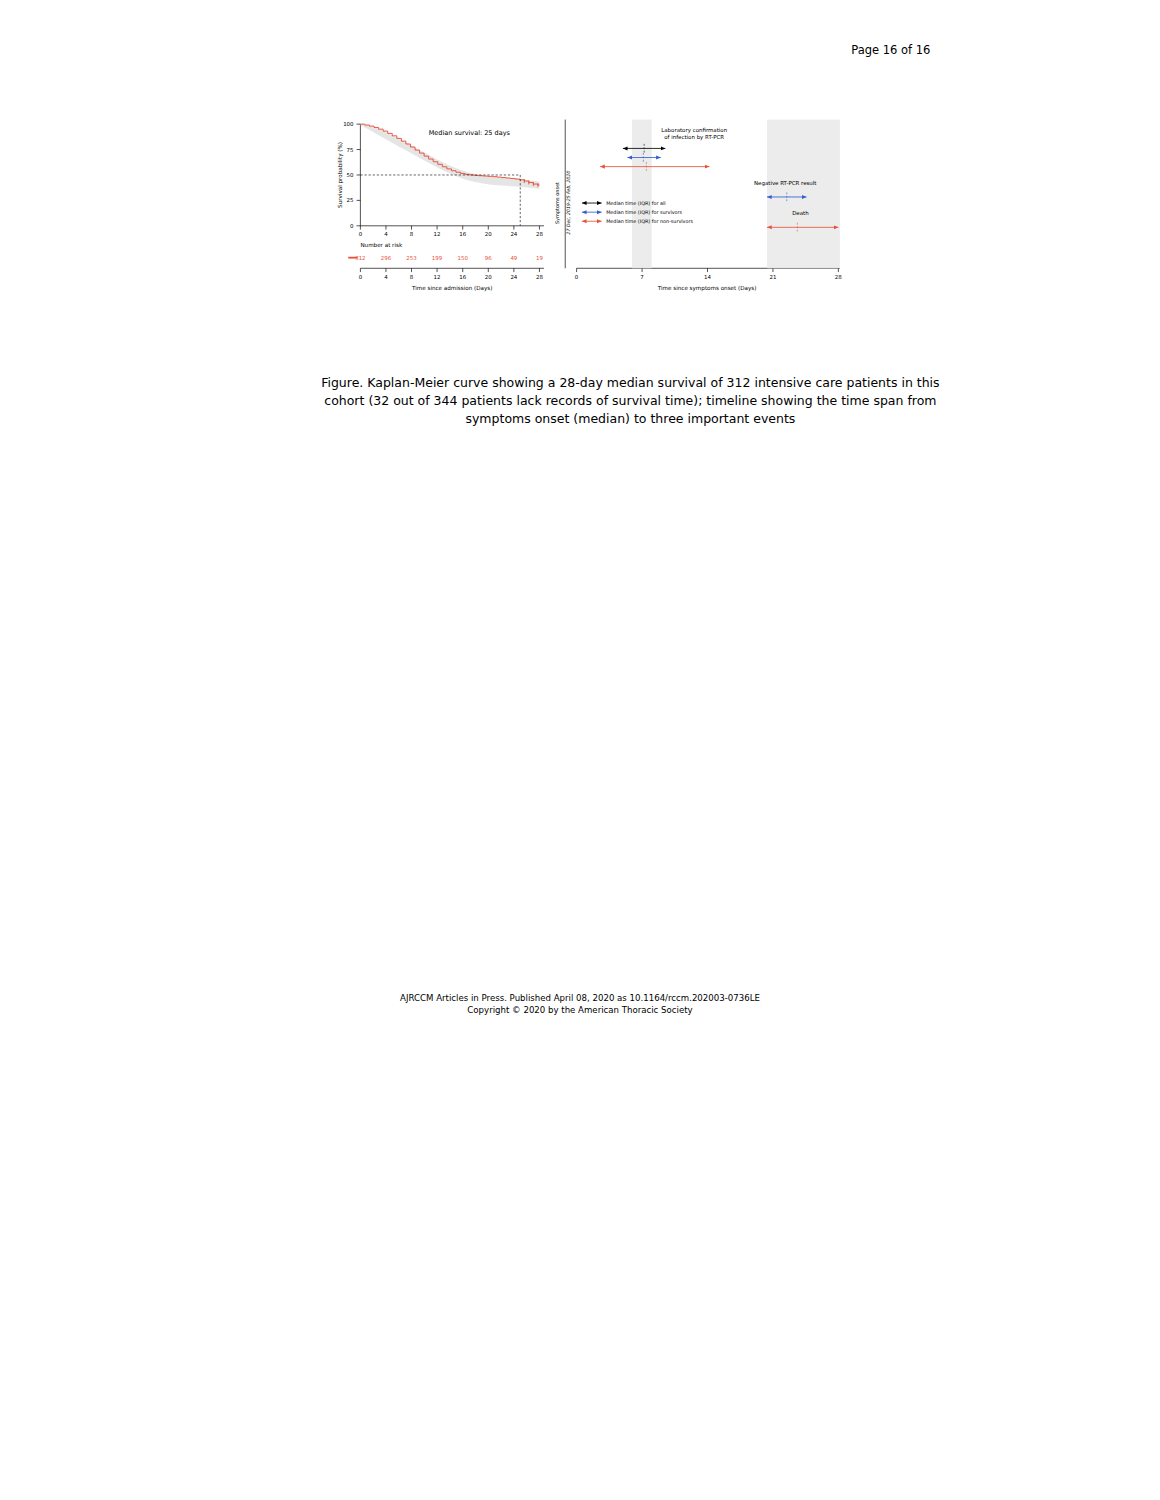Page 16 of 16
0 25 50 75 100 Survival probability (%) 0 4 8 12 16 20 24 28 Median survival: 25 days Number at risk 312 296 253 199 150 96 49 19 0 4 8 12 16 20 24 28 Time since admission (Days) Symptoms onset 27 Dec, 2019-25 Feb, 2020 0 7 14 21 28 Time since symptoms onset (Days) Laboratory confirmation of infection by RT-PCR Negative RT-PCR result Death Median time (IQR) for all Median time (IQR) for survivors Median time (IQR) for non-survivors
Figure. Kaplan-Meier curve showing a 28-day median survival of 312 intensive care patients in this cohort (32 out of 344 patients lack records of survival time); timeline showing the time span from symptoms onset (median) to three important events
AJRCCM Articles in Press. Published April 08, 2020 as 10.1164/rccm.202003-0736LE
Copyright © 2020 by the American Thoracic Society